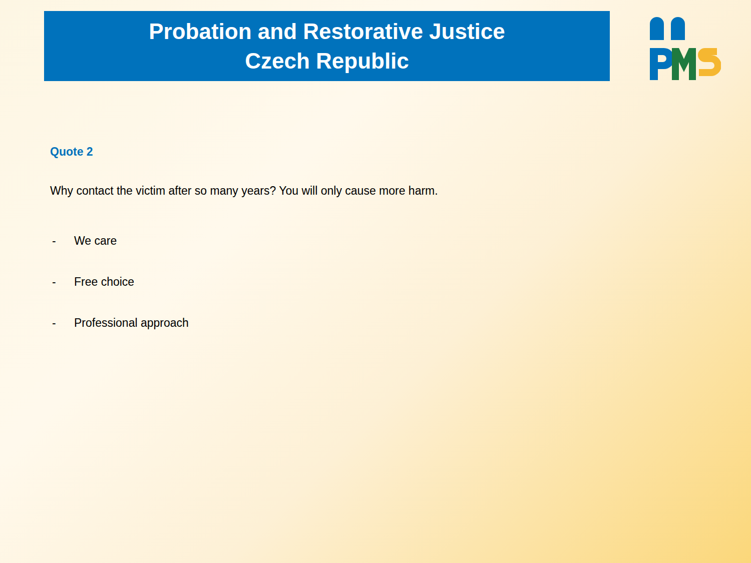Probation and Restorative Justice
Czech Republic
Quote 2
Why contact the victim after so many years? You will only cause more harm.
We care
Free choice
Professional approach